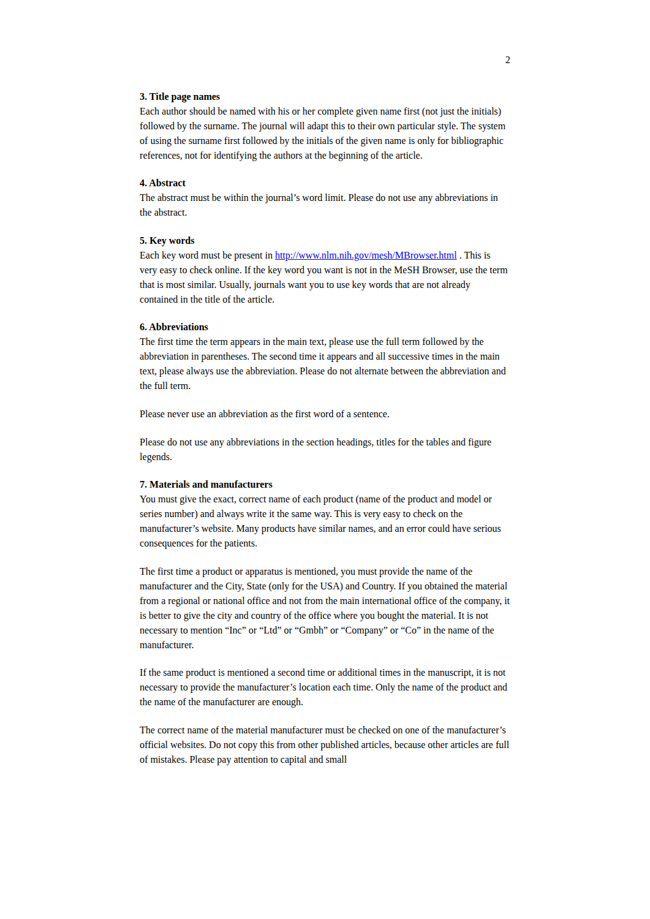2
3. Title page names
Each author should be named with his or her complete given name first (not just the initials) followed by the surname. The journal will adapt this to their own particular style. The system of using the surname first followed by the initials of the given name is only for bibliographic references, not for identifying the authors at the beginning of the article.
4. Abstract
The abstract must be within the journal’s word limit. Please do not use any abbreviations in the abstract.
5. Key words
Each key word must be present in http://www.nlm.nih.gov/mesh/MBrowser.html . This is very easy to check online. If the key word you want is not in the MeSH Browser, use the term that is most similar. Usually, journals want you to use key words that are not already contained in the title of the article.
6. Abbreviations
The first time the term appears in the main text, please use the full term followed by the abbreviation in parentheses. The second time it appears and all successive times in the main text, please always use the abbreviation. Please do not alternate between the abbreviation and the full term.
Please never use an abbreviation as the first word of a sentence.
Please do not use any abbreviations in the section headings, titles for the tables and figure legends.
7. Materials and manufacturers
You must give the exact, correct name of each product (name of the product and model or series number) and always write it the same way. This is very easy to check on the manufacturer’s website. Many products have similar names, and an error could have serious consequences for the patients.
The first time a product or apparatus is mentioned, you must provide the name of the manufacturer and the City, State (only for the USA) and Country. If you obtained the material from a regional or national office and not from the main international office of the company, it is better to give the city and country of the office where you bought the material. It is not necessary to mention “Inc” or “Ltd” or “Gmbh” or “Company” or “Co” in the name of the manufacturer.
If the same product is mentioned a second time or additional times in the manuscript, it is not necessary to provide the manufacturer’s location each time. Only the name of the product and the name of the manufacturer are enough.
The correct name of the material manufacturer must be checked on one of the manufacturer’s official websites. Do not copy this from other published articles, because other articles are full of mistakes. Please pay attention to capital and small